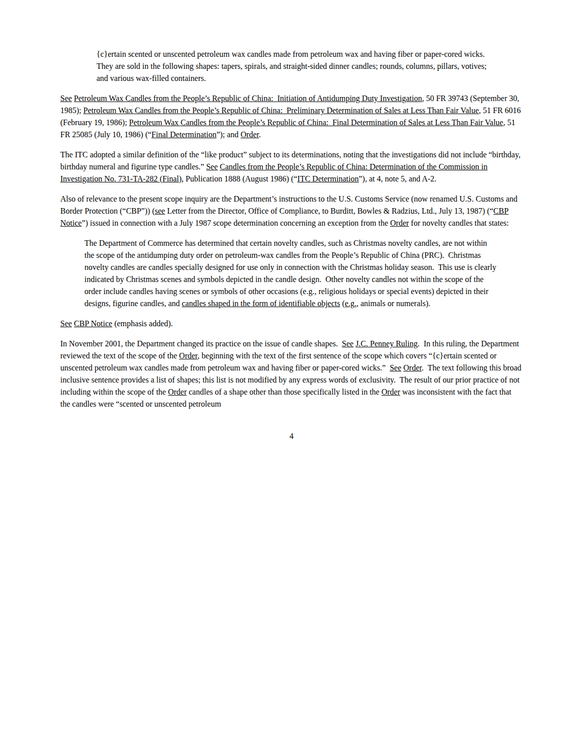{c}ertain scented or unscented petroleum wax candles made from petroleum wax and having fiber or paper-cored wicks. They are sold in the following shapes: tapers, spirals, and straight-sided dinner candles; rounds, columns, pillars, votives; and various wax-filled containers.
See Petroleum Wax Candles from the People’s Republic of China: Initiation of Antidumping Duty Investigation, 50 FR 39743 (September 30, 1985); Petroleum Wax Candles from the People’s Republic of China: Preliminary Determination of Sales at Less Than Fair Value, 51 FR 6016 (February 19, 1986); Petroleum Wax Candles from the People’s Republic of China: Final Determination of Sales at Less Than Fair Value, 51 FR 25085 (July 10, 1986) (“Final Determination”); and Order.
The ITC adopted a similar definition of the “like product” subject to its determinations, noting that the investigations did not include “birthday, birthday numeral and figurine type candles.” See Candles from the People’s Republic of China: Determination of the Commission in Investigation No. 731-TA-282 (Final), Publication 1888 (August 1986) (“ITC Determination”), at 4, note 5, and A-2.
Also of relevance to the present scope inquiry are the Department’s instructions to the U.S. Customs Service (now renamed U.S. Customs and Border Protection (“CBP”)) (see Letter from the Director, Office of Compliance, to Burditt, Bowles & Radzius, Ltd., July 13, 1987) (“CBP Notice”) issued in connection with a July 1987 scope determination concerning an exception from the Order for novelty candles that states:
The Department of Commerce has determined that certain novelty candles, such as Christmas novelty candles, are not within the scope of the antidumping duty order on petroleum-wax candles from the People’s Republic of China (PRC). Christmas novelty candles are candles specially designed for use only in connection with the Christmas holiday season. This use is clearly indicated by Christmas scenes and symbols depicted in the candle design. Other novelty candles not within the scope of the order include candles having scenes or symbols of other occasions (e.g., religious holidays or special events) depicted in their designs, figurine candles, and candles shaped in the form of identifiable objects (e.g., animals or numerals).
See CBP Notice (emphasis added).
In November 2001, the Department changed its practice on the issue of candle shapes. See J.C. Penney Ruling. In this ruling, the Department reviewed the text of the scope of the Order, beginning with the text of the first sentence of the scope which covers “{c}ertain scented or unscented petroleum wax candles made from petroleum wax and having fiber or paper-cored wicks.” See Order. The text following this broad inclusive sentence provides a list of shapes; this list is not modified by any express words of exclusivity. The result of our prior practice of not including within the scope of the Order candles of a shape other than those specifically listed in the Order was inconsistent with the fact that the candles were “scented or unscented petroleum
4